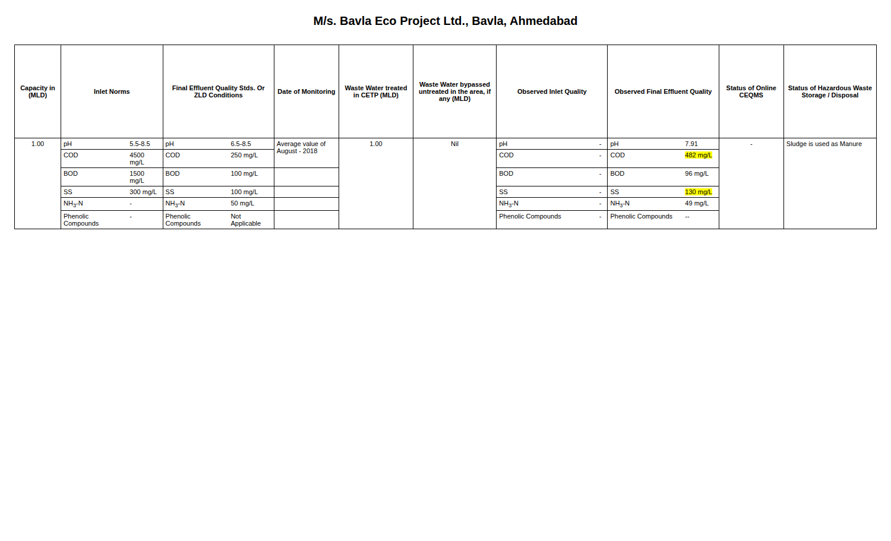M/s. Bavla Eco Project Ltd., Bavla, Ahmedabad
| Capacity in (MLD) | Inlet Norms | Final Effluent Quality Stds. Or ZLD Conditions | Date of Monitoring | Waste Water treated in CETP (MLD) | Waste Water bypassed untreated in the area, if any (MLD) | Observed Inlet Quality | Observed Final Effluent Quality | Status of Online CEQMS | Status of Hazardous Waste Storage / Disposal |
| --- | --- | --- | --- | --- | --- | --- | --- | --- | --- |
| 1.00 | pH | 5.5-8.5 | pH | 6.5-8.5 | Average value of August - 2018 | 1.00 | Nil | pH | - | pH | 7.91 | - | Sludge is used as Manure |
| COD | 4500 mg/L | COD | 250 mg/L | COD | - | COD | 482 mg/L |
| BOD | 1500 mg/L | BOD | 100 mg/L | | BOD | - | BOD | 96 mg/L |
| SS | 300 mg/L | SS | 100 mg/L | | SS | - | SS | 130 mg/L |
| NH 3 -N | - | NH 3 -N | 50 mg/L | | NH 3 -N | - | NH 3 -N | 49 mg/L |
| Phenolic Compounds | - | Phenolic Compounds | Not Applicable | | Phenolic Compounds | - | Phenolic Compounds | -- |